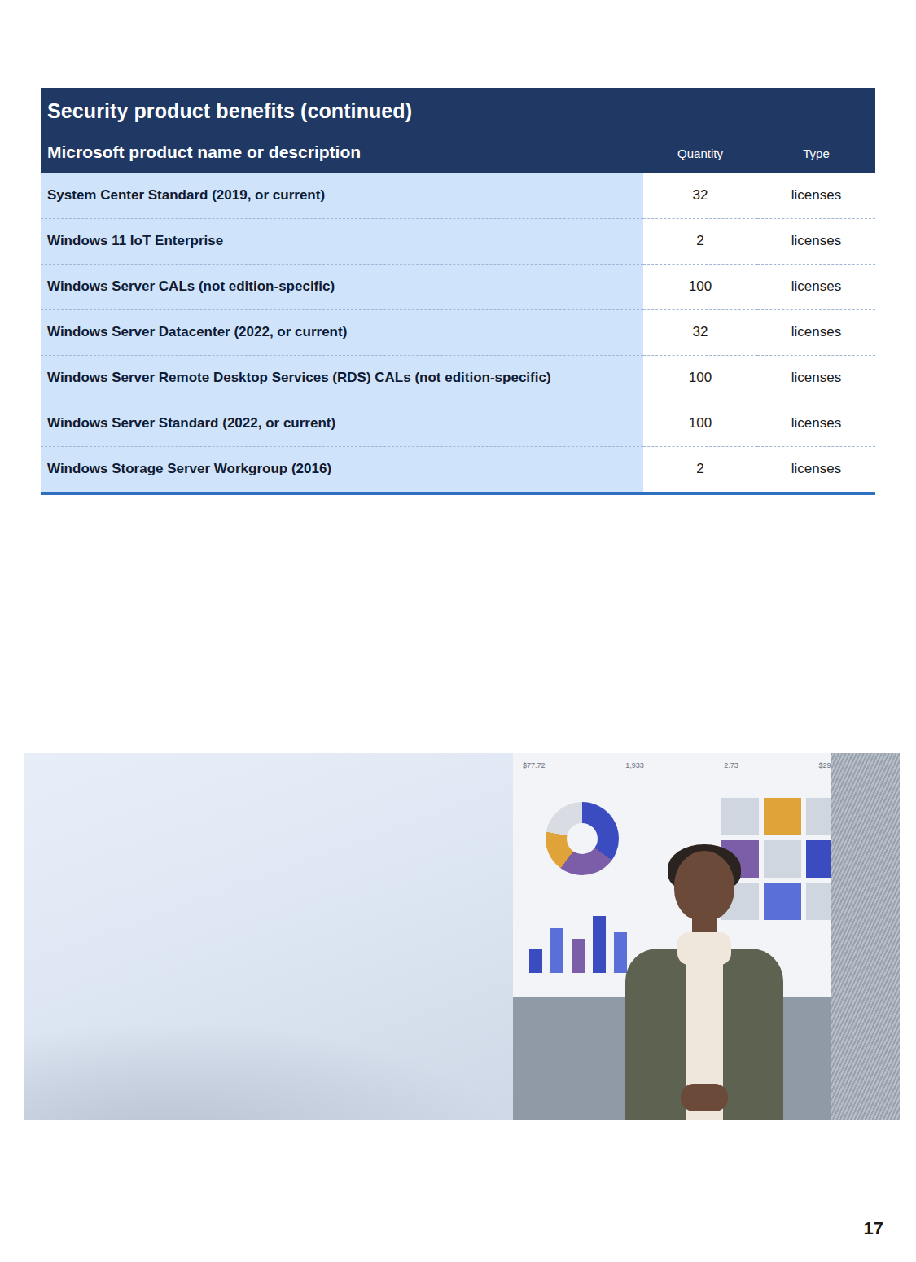Security product benefits (continued)
| Microsoft product name or description | Quantity | Type |
| --- | --- | --- |
| System Center Standard (2019, or current) | 32 | licenses |
| Windows 11 IoT Enterprise | 2 | licenses |
| Windows Server CALs (not edition-specific) | 100 | licenses |
| Windows Server Datacenter (2022, or current) | 32 | licenses |
| Windows Server Remote Desktop Services (RDS) CALs (not edition-specific) | 100 | licenses |
| Windows Server Standard (2022, or current) | 100 | licenses |
| Windows Storage Server Workgroup (2016) | 2 | licenses |
$77.721,9332.73$296.59
17